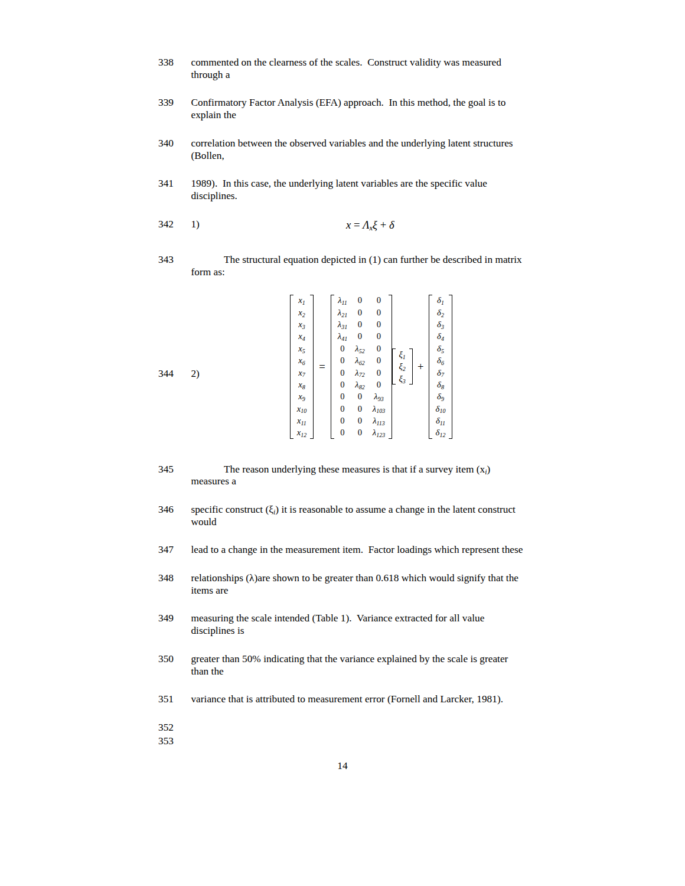338
commented on the clearness of the scales. Construct validity was measured through a
339
Confirmatory Factor Analysis (EFA) approach. In this method, the goal is to explain the
340
correlation between the observed variables and the underlying latent structures (Bollen,
341
1989). In this case, the underlying latent variables are the specific value disciplines.
342
1)
x = Λxξ + δ
343
The structural equation depicted in (1) can further be described in matrix form as:
344
2)
| x 1 |
| x 2 |
| x 3 |
| x 4 |
| x 5 |
| x 6 |
| x 7 |
| x 8 |
| x 9 |
| x 10 |
| x 11 |
| x 12 |
=
| λ 11 | 0 | 0 |
| λ 21 | 0 | 0 |
| λ 31 | 0 | 0 |
| λ 41 | 0 | 0 |
| 0 | λ 52 | 0 |
| 0 | λ 62 | 0 |
| 0 | λ 72 | 0 |
| 0 | λ 82 | 0 |
| 0 | 0 | λ 93 |
| 0 | 0 | λ 103 |
| 0 | 0 | λ 113 |
| 0 | 0 | λ 123 |
| ξ 1 |
| ξ 2 |
| ξ 3 |
+
| δ 1 |
| δ 2 |
| δ 3 |
| δ 4 |
| δ 5 |
| δ 6 |
| δ 7 |
| δ 8 |
| δ 9 |
| δ 10 |
| δ 11 |
| δ 12 |
345
The reason underlying these measures is that if a survey item (xi) measures a
346
specific construct (ξi) it is reasonable to assume a change in the latent construct would
347
lead to a change in the measurement item. Factor loadings which represent these
348
relationships (λ)are shown to be greater than 0.618 which would signify that the items are
349
measuring the scale intended (Table 1). Variance extracted for all value disciplines is
350
greater than 50% indicating that the variance explained by the scale is greater than the
351
variance that is attributed to measurement error (Fornell and Larcker, 1981).
352
353
14